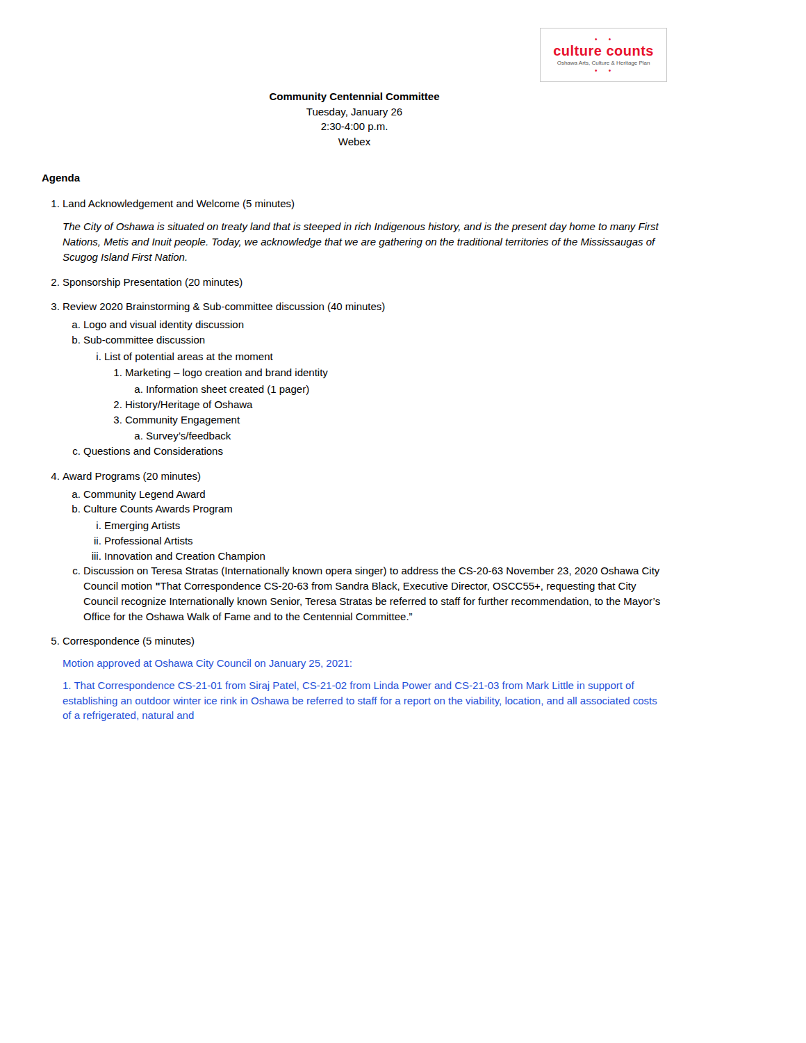• •
culture counts
Oshawa Arts, Culture & Heritage Plan
• •
Community Centennial Committee
Tuesday, January 26
2:30-4:00 p.m.
Webex
Agenda
Land Acknowledgement and Welcome (5 minutes)
The City of Oshawa is situated on treaty land that is steeped in rich Indigenous history, and is the present day home to many First Nations, Metis and Inuit people. Today, we acknowledge that we are gathering on the traditional territories of the Mississaugas of Scugog Island First Nation.
Sponsorship Presentation (20 minutes)
Review 2020 Brainstorming & Sub-committee discussion (40 minutes)
Logo and visual identity discussion
Sub-committee discussion
List of potential areas at the moment
Marketing – logo creation and brand identity
Information sheet created (1 pager)
History/Heritage of Oshawa
Community Engagement
Survey’s/feedback
Questions and Considerations
Award Programs (20 minutes)
Community Legend Award
Culture Counts Awards Program
Emerging Artists
Professional Artists
Innovation and Creation Champion
Discussion on Teresa Stratas (Internationally known opera singer) to address the CS-20-63 November 23, 2020 Oshawa City Council motion "That Correspondence CS-20-63 from Sandra Black, Executive Director, OSCC55+, requesting that City Council recognize Internationally known Senior, Teresa Stratas be referred to staff for further recommendation, to the Mayor’s Office for the Oshawa Walk of Fame and to the Centennial Committee.”
Correspondence (5 minutes)
Motion approved at Oshawa City Council on January 25, 2021:
1. That Correspondence CS-21-01 from Siraj Patel, CS-21-02 from Linda Power and CS-21-03 from Mark Little in support of establishing an outdoor winter ice rink in Oshawa be referred to staff for a report on the viability, location, and all associated costs of a refrigerated, natural and